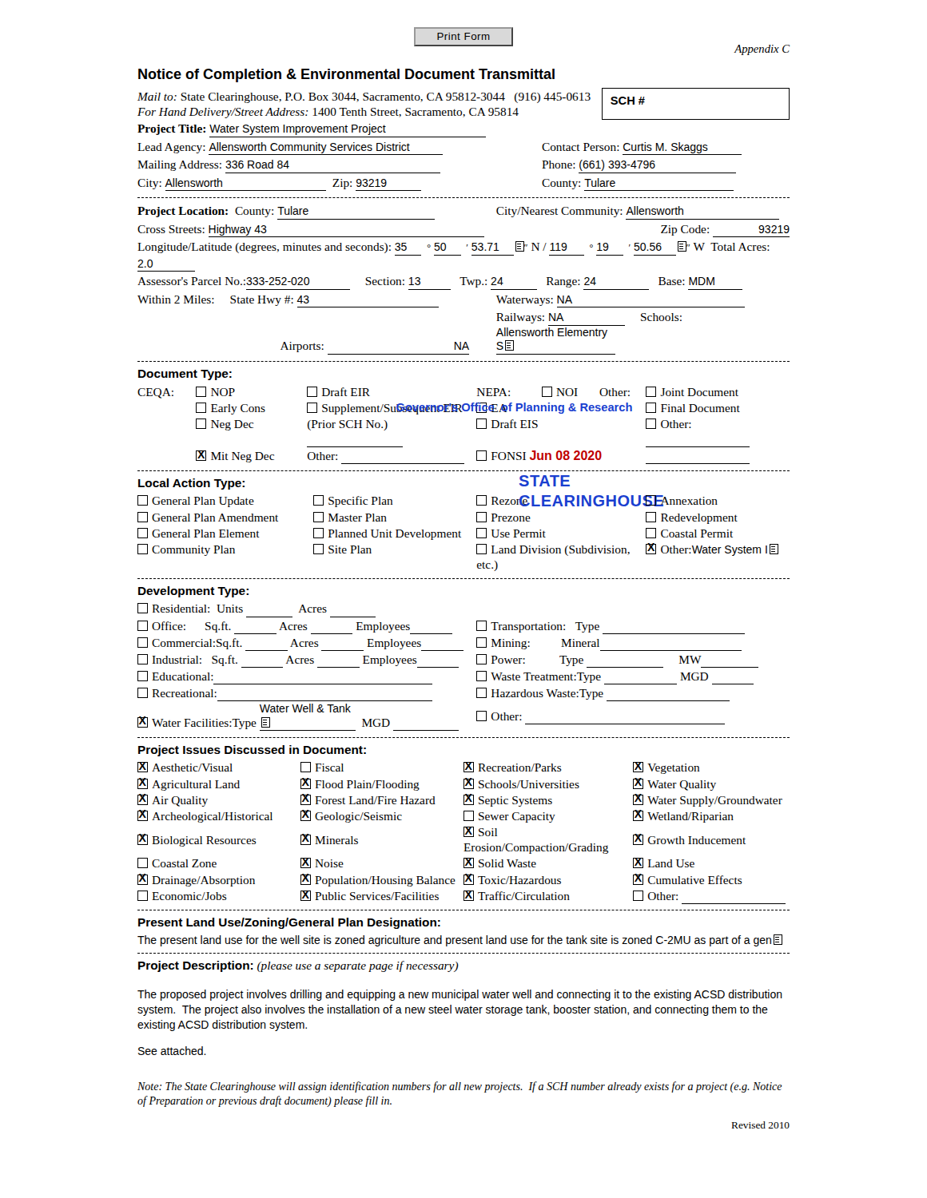Print Form Appendix C
Notice of Completion & Environmental Document Transmittal
Mail to: State Clearinghouse, P.O. Box 3044, Sacramento, CA 95812-3044 (916) 445-0613
For Hand Delivery/Street Address: 1400 Tenth Street, Sacramento, CA 95814
SCH #
| Project Title: Water System Improvement Project | |
| Lead Agency: Allensworth Community Services District | Contact Person: Curtis M. Skaggs |
| Mailing Address: 336 Road 84 | Phone: (661) 393-4796 |
| City: Allensworth Zip: 93219 | County: Tulare |
| Project Location: County: Tulare | City/Nearest Community: Allensworth |
| Cross Streets: Highway 43 | Zip Code: 93219 |
| Longitude/Latitude (degrees, minutes and seconds): 35 ° 50 ′ 53.71 ″ N / 119 ° 19 ′ 50.56 ″ W Total Acres: 2.0 |
| Assessor's Parcel No.: 333-252-020 Section: 13 Twp.: 24 Range: 24 Base: MDM |
| Within 2 Miles: State Hwy #: 43 | Waterways: NA |
| Airports: NA | Railways: NA Schools: Allensworth Elementry S |
Document Type:
| CEQA: | NOP | Draft EIR | NEPA: | NOI Other: | Joint Document |
| | Early Cons | Supplement/Subsequent EIR | EA Governor's Office of Planning & Research | Final Document |
| | Neg Dec | (Prior SCH No.) | Draft EIS | Other: |
| | Mit Neg Dec | Other: | FONSI Jun 08 2020 | |
Local Action Type:
| General Plan Update | Specific Plan | Rezone STATE CLEARINGHOUSE | Annexation |
| General Plan Amendment | Master Plan | Prezone | Redevelopment |
| General Plan Element | Planned Unit Development | Use Permit | Coastal Permit |
| Community Plan | Site Plan | Land Division (Subdivision, etc.) | Other: Water System I |
Development Type:
| Residential: Units Acres | |
| Office: Sq.ft. Acres Employees | Transportation: Type |
| Commercial:Sq.ft. Acres Employees | Mining: Mineral |
| Industrial: Sq.ft. Acres Employees | Power: Type MW |
| Educational: | Waste Treatment:Type MGD |
| Recreational: | Hazardous Waste:Type |
| Water Facilities:Type Water Well & Tank MGD | Other: |
Project Issues Discussed in Document:
| Aesthetic/Visual | Fiscal | Recreation/Parks | Vegetation |
| Agricultural Land | Flood Plain/Flooding | Schools/Universities | Water Quality |
| Air Quality | Forest Land/Fire Hazard | Septic Systems | Water Supply/Groundwater |
| Archeological/Historical | Geologic/Seismic | Sewer Capacity | Wetland/Riparian |
| Biological Resources | Minerals | Soil Erosion/Compaction/Grading | Growth Inducement |
| Coastal Zone | Noise | Solid Waste | Land Use |
| Drainage/Absorption | Population/Housing Balance | Toxic/Hazardous | Cumulative Effects |
| Economic/Jobs | Public Services/Facilities | Traffic/Circulation | Other: |
Present Land Use/Zoning/General Plan Designation:
The present land use for the well site is zoned agriculture and present land use for the tank site is zoned C-2MU as part of a gen
Project Description:
(please use a separate page if necessary)
The proposed project involves drilling and equipping a new municipal water well and connecting it to the existing ACSD distribution system. The project also involves the installation of a new steel water storage tank, booster station, and connecting them to the existing ACSD distribution system.
See attached.
Note: The State Clearinghouse will assign identification numbers for all new projects. If a SCH number already exists for a project (e.g. Notice of Preparation or previous draft document) please fill in.
Revised 2010